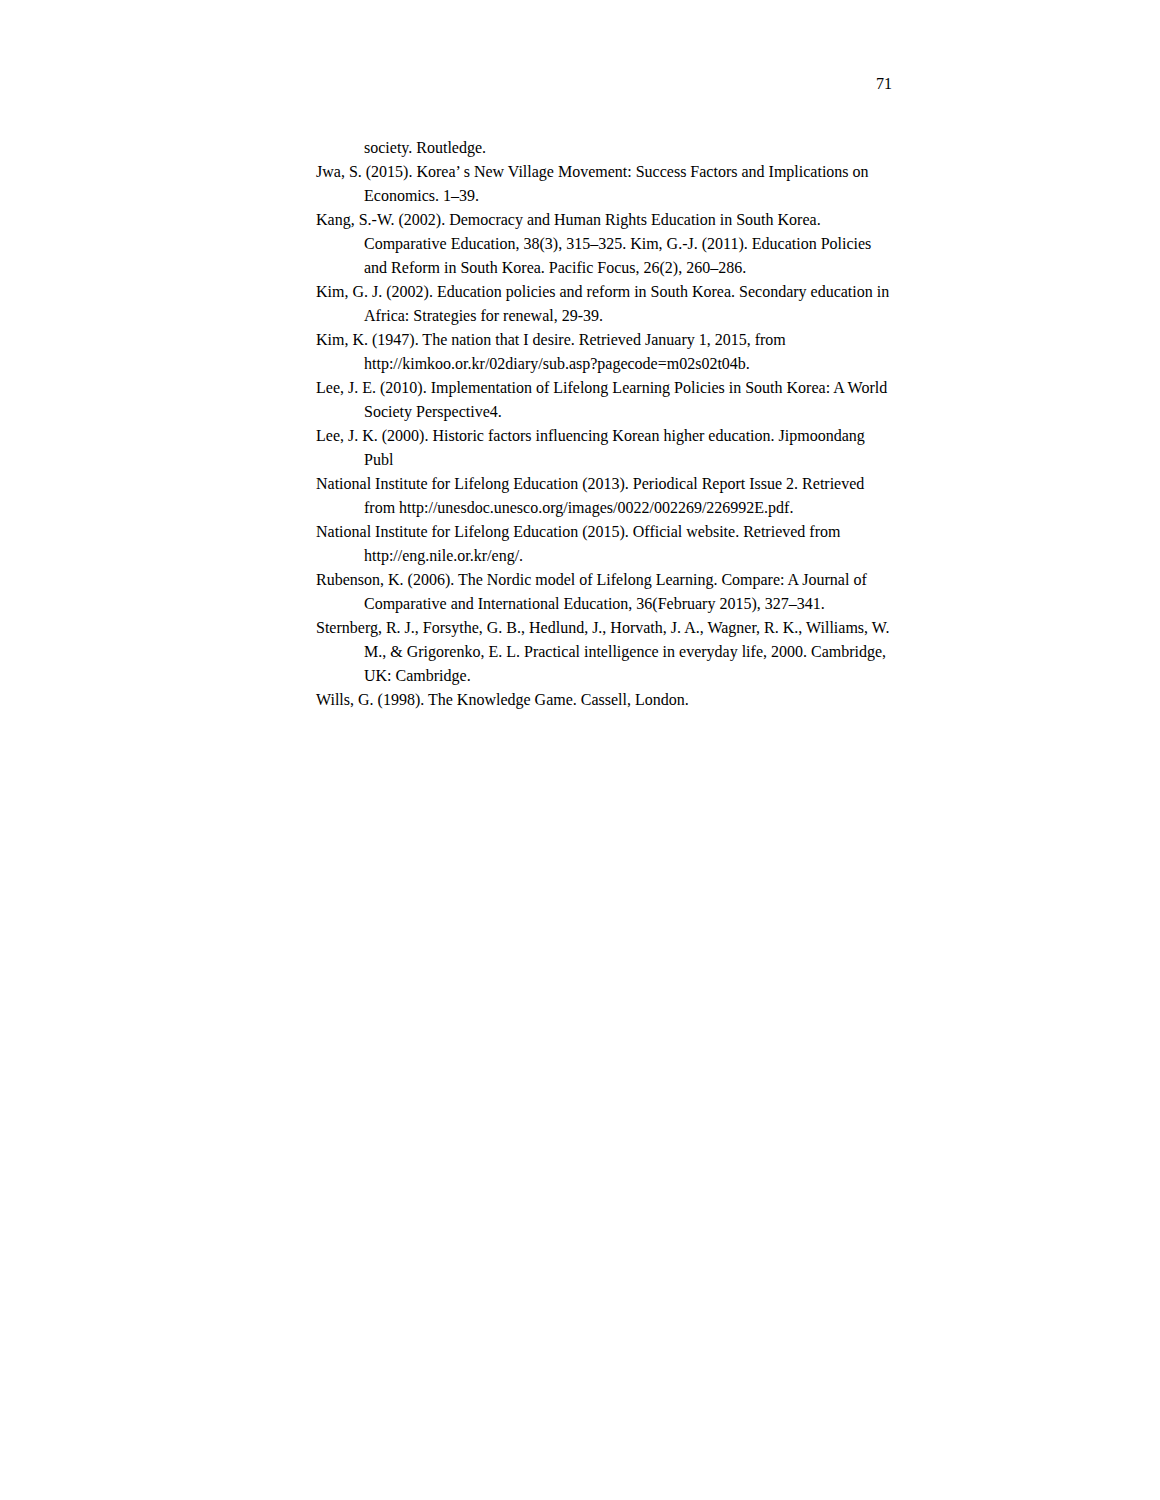71
society. Routledge.
Jwa, S. (2015). Korea’ s New Village Movement: Success Factors and Implications on Economics. 1–39.
Kang, S.-W. (2002). Democracy and Human Rights Education in South Korea. Comparative Education, 38(3), 315–325. Kim, G.-J. (2011). Education Policies and Reform in South Korea. Pacific Focus, 26(2), 260–286.
Kim, G. J. (2002). Education policies and reform in South Korea. Secondary education in Africa: Strategies for renewal, 29-39.
Kim, K. (1947). The nation that I desire. Retrieved January 1, 2015, from http://kimkoo.or.kr/02diary/sub.asp?pagecode=m02s02t04b.
Lee, J. E. (2010). Implementation of Lifelong Learning Policies in South Korea: A World Society Perspective4.
Lee, J. K. (2000). Historic factors influencing Korean higher education. Jipmoondang Publ
National Institute for Lifelong Education (2013). Periodical Report Issue 2. Retrieved from http://unesdoc.unesco.org/images/0022/002269/226992E.pdf.
National Institute for Lifelong Education (2015). Official website. Retrieved from http://eng.nile.or.kr/eng/.
Rubenson, K. (2006). The Nordic model of Lifelong Learning. Compare: A Journal of Comparative and International Education, 36(February 2015), 327–341.
Sternberg, R. J., Forsythe, G. B., Hedlund, J., Horvath, J. A., Wagner, R. K., Williams, W. M., & Grigorenko, E. L. Practical intelligence in everyday life, 2000. Cambridge, UK: Cambridge.
Wills, G. (1998). The Knowledge Game. Cassell, London.